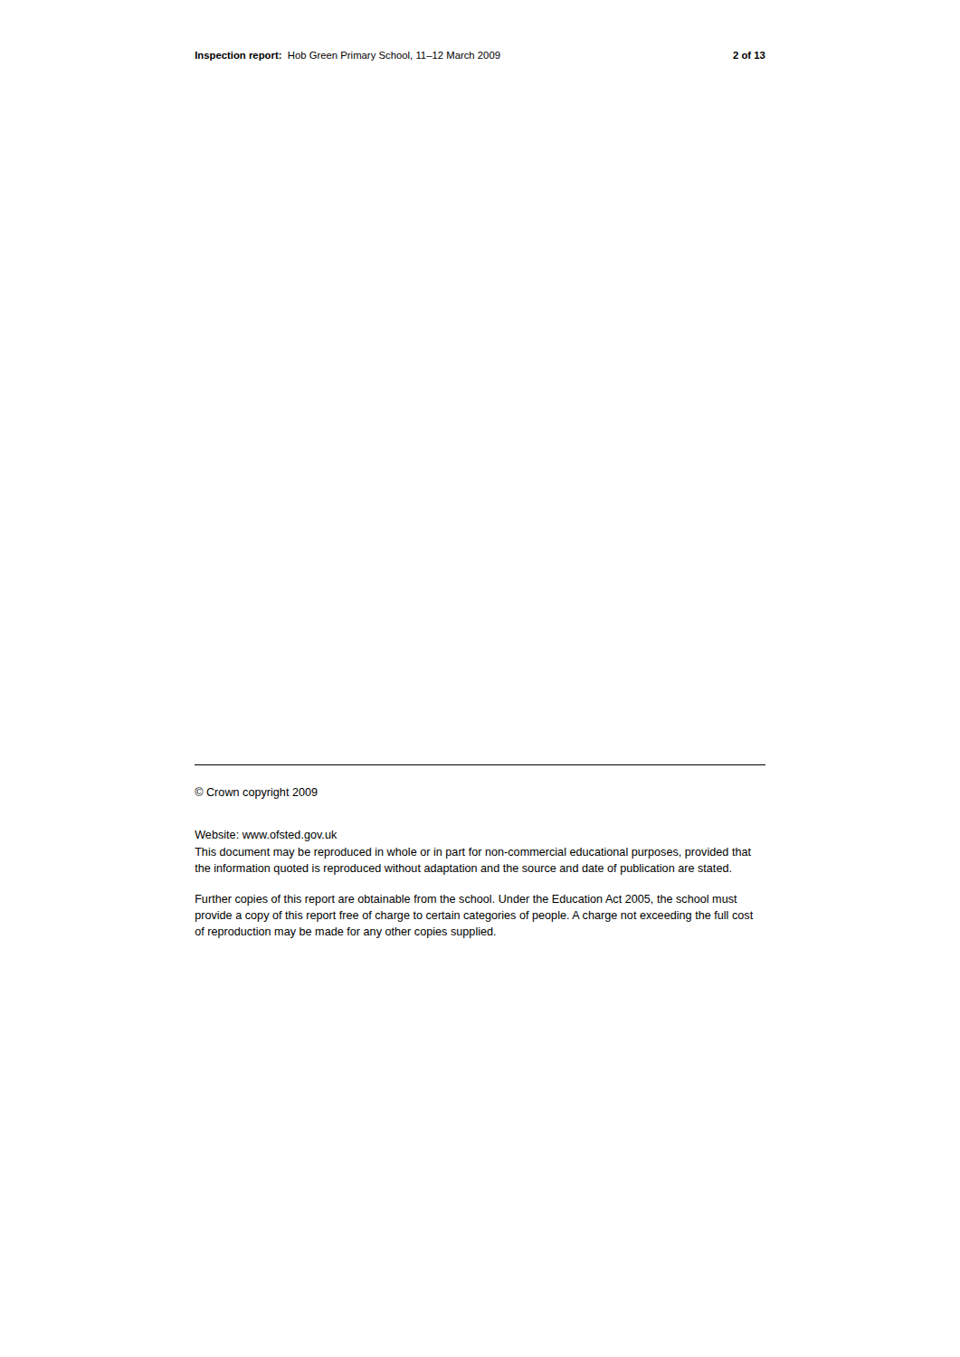Inspection report: Hob Green Primary School, 11–12 March 2009
2 of 13
© Crown copyright 2009
Website: www.ofsted.gov.uk
This document may be reproduced in whole or in part for non-commercial educational purposes, provided that the information quoted is reproduced without adaptation and the source and date of publication are stated.
Further copies of this report are obtainable from the school. Under the Education Act 2005, the school must provide a copy of this report free of charge to certain categories of people. A charge not exceeding the full cost of reproduction may be made for any other copies supplied.